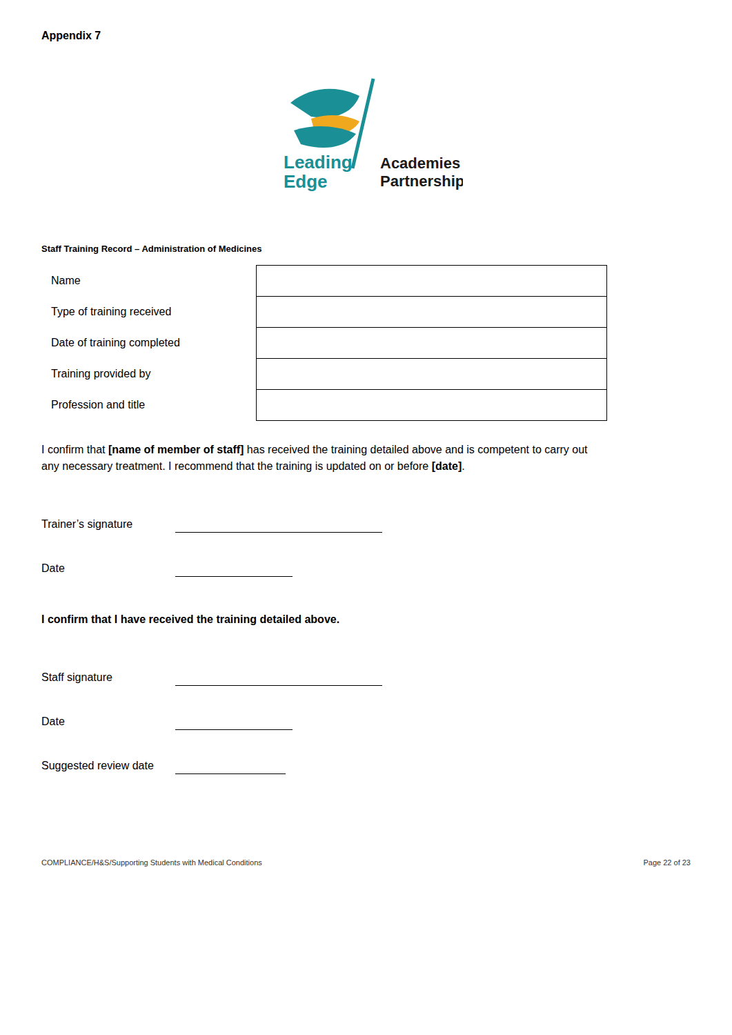Appendix 7
Leading Edge Academies Partnership
Staff Training Record – Administration of Medicines
| Name | |
| Type of training received | |
| Date of training completed | |
| Training provided by | |
| Profession and title | |
I confirm that [name of member of staff] has received the training detailed above and is competent to carry out any necessary treatment. I recommend that the training is updated on or before [date].
Trainer’s signature
Date
I confirm that I have received the training detailed above.
Staff signature
Date
Suggested review date
COMPLIANCE/H&S/Supporting Students with Medical Conditions
Page 22 of 23